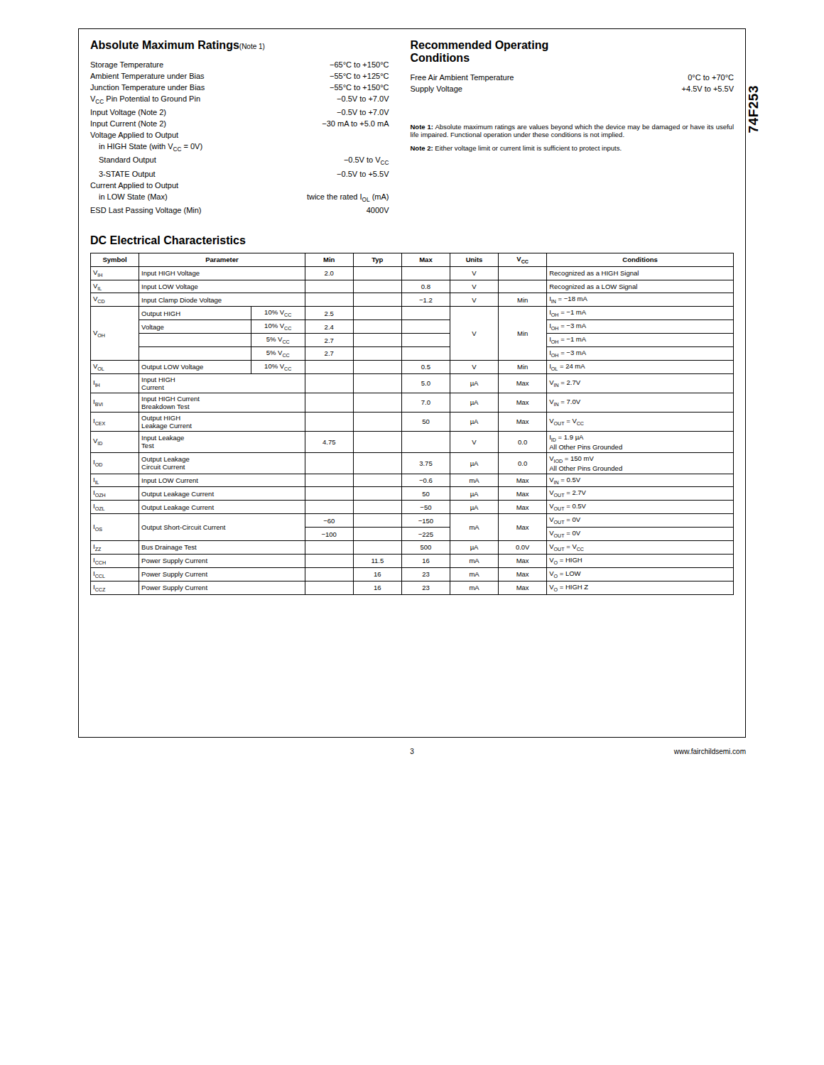74F253
Absolute Maximum Ratings(Note 1)
| Storage Temperature | −65°C to +150°C |
| Ambient Temperature under Bias | −55°C to +125°C |
| Junction Temperature under Bias | −55°C to +150°C |
| V CC Pin Potential to Ground Pin | −0.5V to +7.0V |
| Input Voltage (Note 2) | −0.5V to +7.0V |
| Input Current (Note 2) | −30 mA to +5.0 mA |
| Voltage Applied to Output | |
| in HIGH State (with V CC = 0V) | |
| Standard Output | −0.5V to V CC |
| 3-STATE Output | −0.5V to +5.5V |
| Current Applied to Output | |
| in LOW State (Max) | twice the rated I OL (mA) |
| ESD Last Passing Voltage (Min) | 4000V |
Recommended Operating
Conditions
| Free Air Ambient Temperature | 0°C to +70°C |
| Supply Voltage | +4.5V to +5.5V |
Note 1: Absolute maximum ratings are values beyond which the device may be damaged or have its useful life impaired. Functional operation under these conditions is not implied.
Note 2: Either voltage limit or current limit is sufficient to protect inputs.
DC Electrical Characteristics
| Symbol | Parameter | Min | Typ | Max | Units | V CC | Conditions |
| --- | --- | --- | --- | --- | --- | --- | --- |
| V IH | Input HIGH Voltage | 2.0 | | | V | | Recognized as a HIGH Signal |
| V IL | Input LOW Voltage | | | 0.8 | V | | Recognized as a LOW Signal |
| V CD | Input Clamp Diode Voltage | | | −1.2 | V | Min | I IN = −18 mA |
| V OH | Output HIGH | 10% V CC | 2.5 | | | V | Min | I OH = −1 mA |
| Voltage | 10% V CC | 2.4 | | | I OH = −3 mA |
| | 5% V CC | 2.7 | | | I OH = −1 mA |
| | 5% V CC | 2.7 | | | I OH = −3 mA |
| V OL | Output LOW Voltage | 10% V CC | | | 0.5 | V | Min | I OL = 24 mA |
| I IH | Input HIGH Current | | | 5.0 | µA | Max | V IN = 2.7V |
| I BVI | Input HIGH Current Breakdown Test | | | 7.0 | µA | Max | V IN = 7.0V |
| I CEX | Output HIGH Leakage Current | | | 50 | µA | Max | V OUT = V CC |
| V ID | Input Leakage Test | 4.75 | | | V | 0.0 | I ID = 1.9 µA All Other Pins Grounded |
| I OD | Output Leakage Circuit Current | | | 3.75 | µA | 0.0 | V IOD = 150 mV All Other Pins Grounded |
| I IL | Input LOW Current | | | −0.6 | mA | Max | V IN = 0.5V |
| I OZH | Output Leakage Current | | | 50 | µA | Max | V OUT = 2.7V |
| I OZL | Output Leakage Current | | | −50 | µA | Max | V OUT = 0.5V |
| I OS | Output Short-Circuit Current | −60 | | −150 | mA | Max | V OUT = 0V |
| −100 | | −225 | V OUT = 0V |
| I ZZ | Bus Drainage Test | | | 500 | µA | 0.0V | V OUT = V CC |
| I CCH | Power Supply Current | | 11.5 | 16 | mA | Max | V O = HIGH |
| I CCL | Power Supply Current | | 16 | 23 | mA | Max | V O = LOW |
| I CCZ | Power Supply Current | | 16 | 23 | mA | Max | V O = HIGH Z |
3
www.fairchildsemi.com